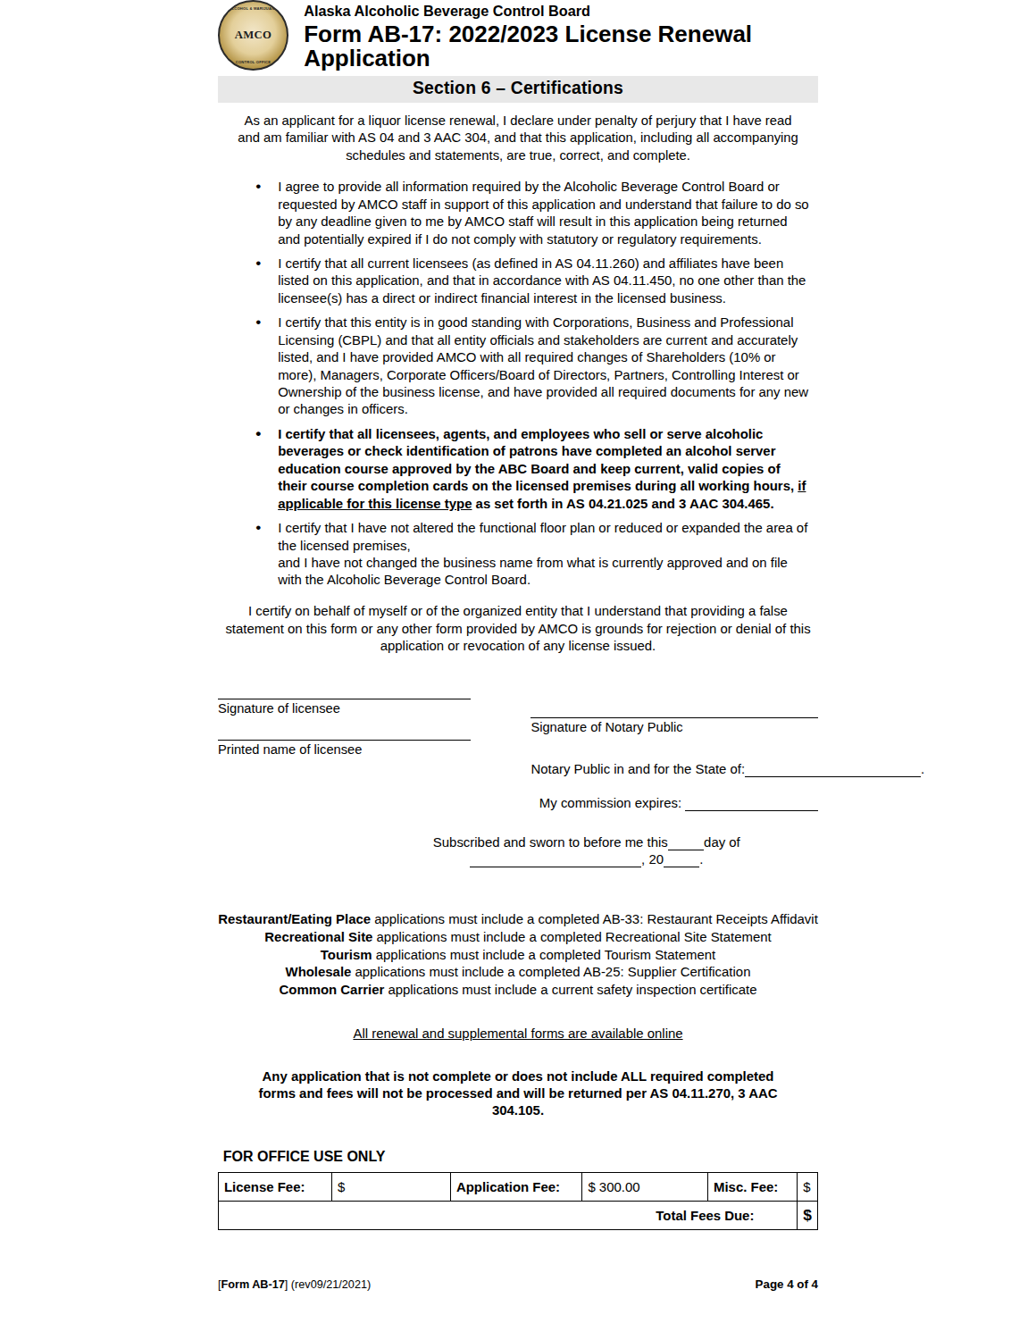AMCO
Alaska Alcoholic Beverage Control Board
Form AB-17: 2022/2023 License Renewal Application
Section 6 – Certifications
As an applicant for a liquor license renewal, I declare under penalty of perjury that I have read and am familiar with AS 04 and 3 AAC 304, and that this application, including all accompanying schedules and statements, are true, correct, and complete.
I agree to provide all information required by the Alcoholic Beverage Control Board or requested by AMCO staff in support of this application and understand that failure to do so by any deadline given to me by AMCO staff will result in this application being returned and potentially expired if I do not comply with statutory or regulatory requirements.
I certify that all current licensees (as defined in AS 04.11.260) and affiliates have been listed on this application, and that in accordance with AS 04.11.450, no one other than the licensee(s) has a direct or indirect financial interest in the licensed business.
I certify that this entity is in good standing with Corporations, Business and Professional Licensing (CBPL) and that all entity officials and stakeholders are current and accurately listed, and I have provided AMCO with all required changes of Shareholders (10% or more), Managers, Corporate Officers/Board of Directors, Partners, Controlling Interest or Ownership of the business license, and have provided all required documents for any new or changes in officers.
I certify that all licensees, agents, and employees who sell or serve alcoholic beverages or check identification of patrons have completed an alcohol server education course approved by the ABC Board and keep current, valid copies of their course completion cards on the licensed premises during all working hours, if applicable for this license type as set forth in AS 04.21.025 and 3 AAC 304.465.
I certify that I have not altered the functional floor plan or reduced or expanded the area of the licensed premises,
and I have not changed the business name from what is currently approved and on file with the Alcoholic Beverage Control Board.
I certify on behalf of myself or of the organized entity that I understand that providing a false statement on this form or any other form provided by AMCO is grounds for rejection or denial of this application or revocation of any license issued.
Signature of licensee
Signature of Notary Public
Printed name of licensee
Notary Public in and for the State of: .
My commission expires:
Subscribed and sworn to before me this day of , 20 .
Restaurant/Eating Place applications must include a completed AB-33: Restaurant Receipts Affidavit
Recreational Site applications must include a completed Recreational Site Statement
Tourism applications must include a completed Tourism Statement
Wholesale applications must include a completed AB-25: Supplier Certification
Common Carrier applications must include a current safety inspection certificate
All renewal and supplemental forms are available online
Any application that is not complete or does not include ALL required completed forms and fees will not be processed and will be returned per AS 04.11.270, 3 AAC 304.105.
FOR OFFICE USE ONLY
| License Fee: | $ | Application Fee: | $ 300.00 | Misc. Fee: | $ |
| Total Fees Due: | $ |
[Form AB-17] (rev09/21/2021)
Page 4 of 4